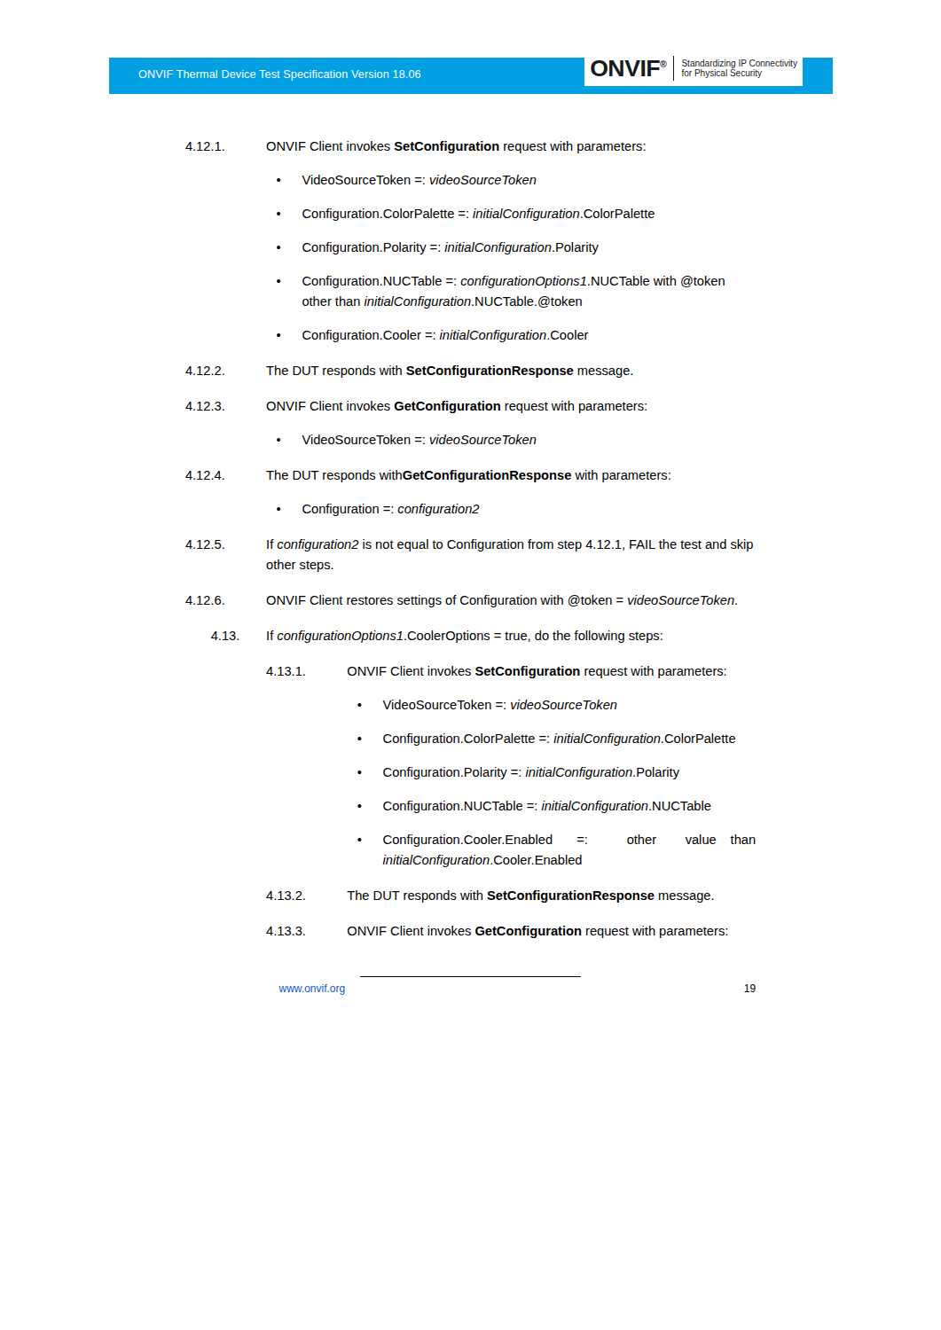ONVIF Thermal Device Test Specification Version 18.06
ONVIF®
Standardizing IP Connectivity
for Physical Security
4.12.1. ONVIF Client invokes SetConfiguration request with parameters:
VideoSourceToken =: videoSourceToken
Configuration.ColorPalette =: initialConfiguration.ColorPalette
Configuration.Polarity =: initialConfiguration.Polarity
Configuration.NUCTable =: configurationOptions1.NUCTable with @token other than initialConfiguration.NUCTable.@token
Configuration.Cooler =: initialConfiguration.Cooler
4.12.2. The DUT responds with SetConfigurationResponse message.
4.12.3. ONVIF Client invokes GetConfiguration request with parameters:
VideoSourceToken =: videoSourceToken
4.12.4. The DUT responds withGetConfigurationResponse with parameters:
Configuration =: configuration2
4.12.5. If configuration2 is not equal to Configuration from step 4.12.1, FAIL the test and skip other steps.
4.12.6. ONVIF Client restores settings of Configuration with @token = videoSourceToken.
4.13. If configurationOptions1.CoolerOptions = true, do the following steps:
4.13.1. ONVIF Client invokes SetConfiguration request with parameters:
VideoSourceToken =: videoSourceToken
Configuration.ColorPalette =: initialConfiguration.ColorPalette
Configuration.Polarity =: initialConfiguration.Polarity
Configuration.NUCTable =: initialConfiguration.NUCTable
Configuration.Cooler.Enabled =: other value than
initialConfiguration.Cooler.Enabled
4.13.2. The DUT responds with SetConfigurationResponse message.
4.13.3. ONVIF Client invokes GetConfiguration request with parameters:
www.onvif.org
19